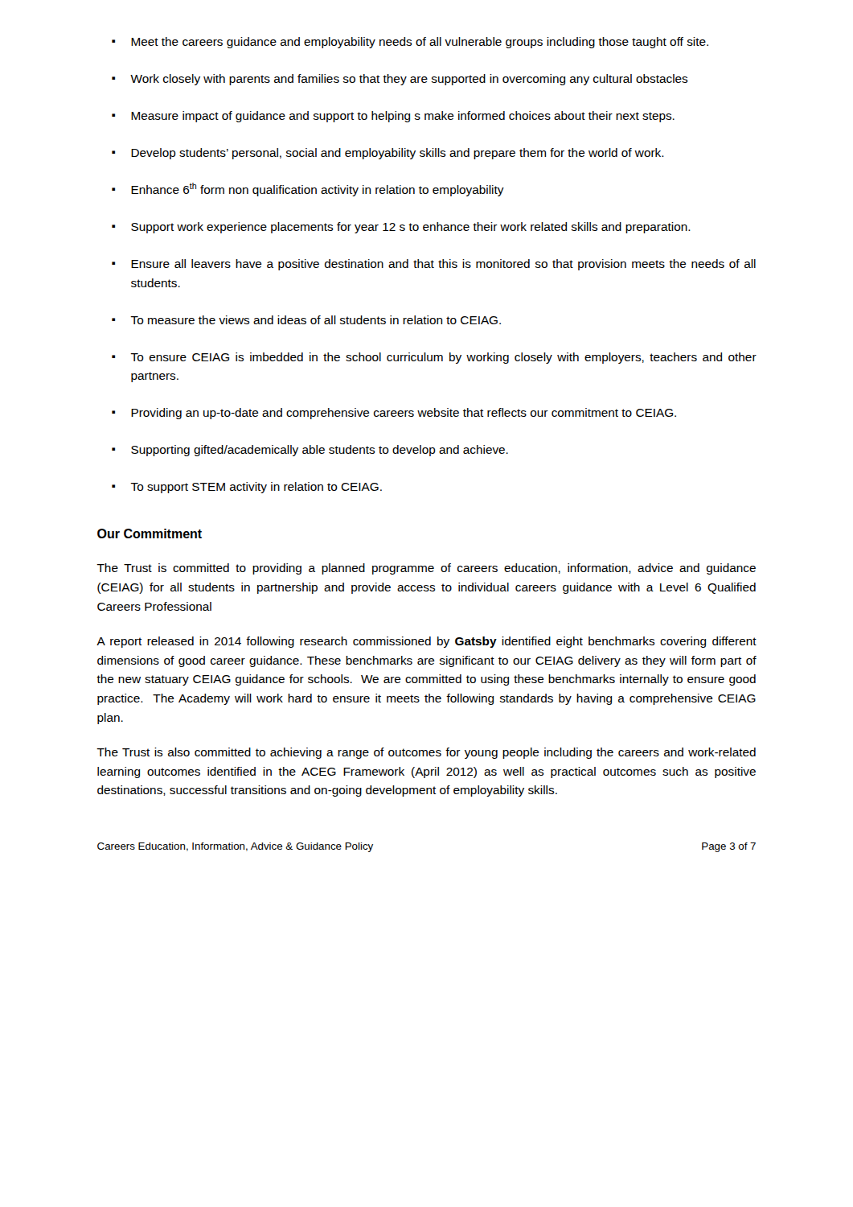Meet the careers guidance and employability needs of all vulnerable groups including those taught off site.
Work closely with parents and families so that they are supported in overcoming any cultural obstacles
Measure impact of guidance and support to helping s make informed choices about their next steps.
Develop students’ personal, social and employability skills and prepare them for the world of work.
Enhance 6th form non qualification activity in relation to employability
Support work experience placements for year 12 s to enhance their work related skills and preparation.
Ensure all leavers have a positive destination and that this is monitored so that provision meets the needs of all students.
To measure the views and ideas of all students in relation to CEIAG.
To ensure CEIAG is imbedded in the school curriculum by working closely with employers, teachers and other partners.
Providing an up-to-date and comprehensive careers website that reflects our commitment to CEIAG.
Supporting gifted/academically able students to develop and achieve.
To support STEM activity in relation to CEIAG.
Our Commitment
The Trust is committed to providing a planned programme of careers education, information, advice and guidance (CEIAG) for all students in partnership and provide access to individual careers guidance with a Level 6 Qualified Careers Professional
A report released in 2014 following research commissioned by Gatsby identified eight benchmarks covering different dimensions of good career guidance. These benchmarks are significant to our CEIAG delivery as they will form part of the new statuary CEIAG guidance for schools. We are committed to using these benchmarks internally to ensure good practice. The Academy will work hard to ensure it meets the following standards by having a comprehensive CEIAG plan.
The Trust is also committed to achieving a range of outcomes for young people including the careers and work-related learning outcomes identified in the ACEG Framework (April 2012) as well as practical outcomes such as positive destinations, successful transitions and on-going development of employability skills.
Careers Education, Information, Advice & Guidance Policy Page 3 of 7